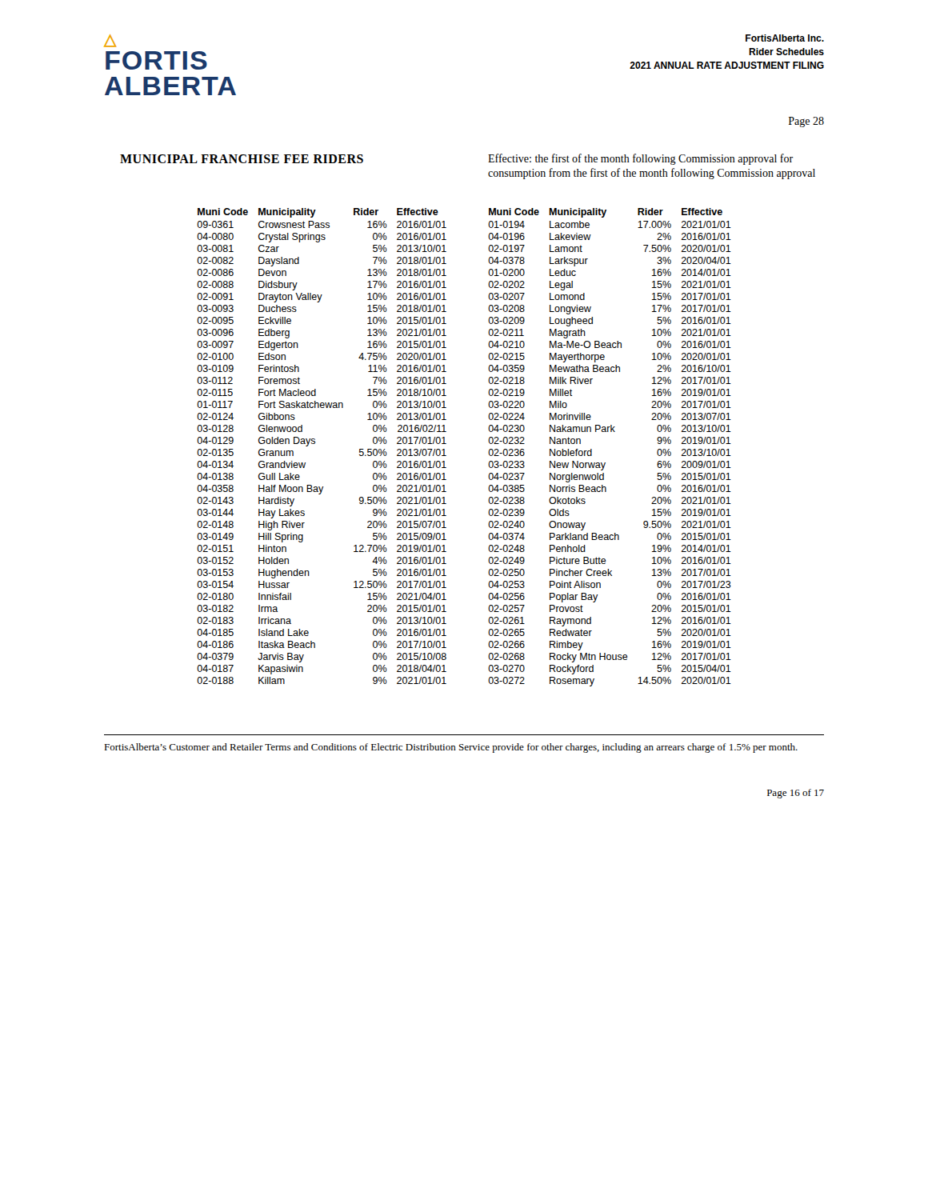△
FORTIS
ALBERTA
FortisAlberta Inc.
Rider Schedules
2021 ANNUAL RATE ADJUSTMENT FILING
Page 28
MUNICIPAL FRANCHISE FEE RIDERS
Effective: the first of the month following Commission approval for consumption from the first of the month following Commission approval
| Muni Code | Municipality | Rider | Effective | | Muni Code | Municipality | Rider | Effective |
| --- | --- | --- | --- | --- | --- | --- | --- | --- |
| 09-0361 | Crowsnest Pass | 16% | 2016/01/01 | | 01-0194 | Lacombe | 17.00% | 2021/01/01 |
| 04-0080 | Crystal Springs | 0% | 2016/01/01 | | 04-0196 | Lakeview | 2% | 2016/01/01 |
| 03-0081 | Czar | 5% | 2013/10/01 | | 02-0197 | Lamont | 7.50% | 2020/01/01 |
| 02-0082 | Daysland | 7% | 2018/01/01 | | 04-0378 | Larkspur | 3% | 2020/04/01 |
| 02-0086 | Devon | 13% | 2018/01/01 | | 01-0200 | Leduc | 16% | 2014/01/01 |
| 02-0088 | Didsbury | 17% | 2016/01/01 | | 02-0202 | Legal | 15% | 2021/01/01 |
| 02-0091 | Drayton Valley | 10% | 2016/01/01 | | 03-0207 | Lomond | 15% | 2017/01/01 |
| 03-0093 | Duchess | 15% | 2018/01/01 | | 03-0208 | Longview | 17% | 2017/01/01 |
| 02-0095 | Eckville | 10% | 2015/01/01 | | 03-0209 | Lougheed | 5% | 2016/01/01 |
| 03-0096 | Edberg | 13% | 2021/01/01 | | 02-0211 | Magrath | 10% | 2021/01/01 |
| 03-0097 | Edgerton | 16% | 2015/01/01 | | 04-0210 | Ma-Me-O Beach | 0% | 2016/01/01 |
| 02-0100 | Edson | 4.75% | 2020/01/01 | | 02-0215 | Mayerthorpe | 10% | 2020/01/01 |
| 03-0109 | Ferintosh | 11% | 2016/01/01 | | 04-0359 | Mewatha Beach | 2% | 2016/10/01 |
| 03-0112 | Foremost | 7% | 2016/01/01 | | 02-0218 | Milk River | 12% | 2017/01/01 |
| 02-0115 | Fort Macleod | 15% | 2018/10/01 | | 02-0219 | Millet | 16% | 2019/01/01 |
| 01-0117 | Fort Saskatchewan | 0% | 2013/10/01 | | 03-0220 | Milo | 20% | 2017/01/01 |
| 02-0124 | Gibbons | 10% | 2013/01/01 | | 02-0224 | Morinville | 20% | 2013/07/01 |
| 03-0128 | Glenwood | 0% | 2016/02/11 | | 04-0230 | Nakamun Park | 0% | 2013/10/01 |
| 04-0129 | Golden Days | 0% | 2017/01/01 | | 02-0232 | Nanton | 9% | 2019/01/01 |
| 02-0135 | Granum | 5.50% | 2013/07/01 | | 02-0236 | Nobleford | 0% | 2013/10/01 |
| 04-0134 | Grandview | 0% | 2016/01/01 | | 03-0233 | New Norway | 6% | 2009/01/01 |
| 04-0138 | Gull Lake | 0% | 2016/01/01 | | 04-0237 | Norglenwold | 5% | 2015/01/01 |
| 04-0358 | Half Moon Bay | 0% | 2021/01/01 | | 04-0385 | Norris Beach | 0% | 2016/01/01 |
| 02-0143 | Hardisty | 9.50% | 2021/01/01 | | 02-0238 | Okotoks | 20% | 2021/01/01 |
| 03-0144 | Hay Lakes | 9% | 2021/01/01 | | 02-0239 | Olds | 15% | 2019/01/01 |
| 02-0148 | High River | 20% | 2015/07/01 | | 02-0240 | Onoway | 9.50% | 2021/01/01 |
| 03-0149 | Hill Spring | 5% | 2015/09/01 | | 04-0374 | Parkland Beach | 0% | 2015/01/01 |
| 02-0151 | Hinton | 12.70% | 2019/01/01 | | 02-0248 | Penhold | 19% | 2014/01/01 |
| 03-0152 | Holden | 4% | 2016/01/01 | | 02-0249 | Picture Butte | 10% | 2016/01/01 |
| 03-0153 | Hughenden | 5% | 2016/01/01 | | 02-0250 | Pincher Creek | 13% | 2017/01/01 |
| 03-0154 | Hussar | 12.50% | 2017/01/01 | | 04-0253 | Point Alison | 0% | 2017/01/23 |
| 02-0180 | Innisfail | 15% | 2021/04/01 | | 04-0256 | Poplar Bay | 0% | 2016/01/01 |
| 03-0182 | Irma | 20% | 2015/01/01 | | 02-0257 | Provost | 20% | 2015/01/01 |
| 02-0183 | Irricana | 0% | 2013/10/01 | | 02-0261 | Raymond | 12% | 2016/01/01 |
| 04-0185 | Island Lake | 0% | 2016/01/01 | | 02-0265 | Redwater | 5% | 2020/01/01 |
| 04-0186 | Itaska Beach | 0% | 2017/10/01 | | 02-0266 | Rimbey | 16% | 2019/01/01 |
| 04-0379 | Jarvis Bay | 0% | 2015/10/08 | | 02-0268 | Rocky Mtn House | 12% | 2017/01/01 |
| 04-0187 | Kapasiwin | 0% | 2018/04/01 | | 03-0270 | Rockyford | 5% | 2015/04/01 |
| 02-0188 | Killam | 9% | 2021/01/01 | | 03-0272 | Rosemary | 14.50% | 2020/01/01 |
FortisAlberta’s Customer and Retailer Terms and Conditions of Electric Distribution Service provide for other charges, including an arrears charge of 1.5% per month.
Page 16 of 17